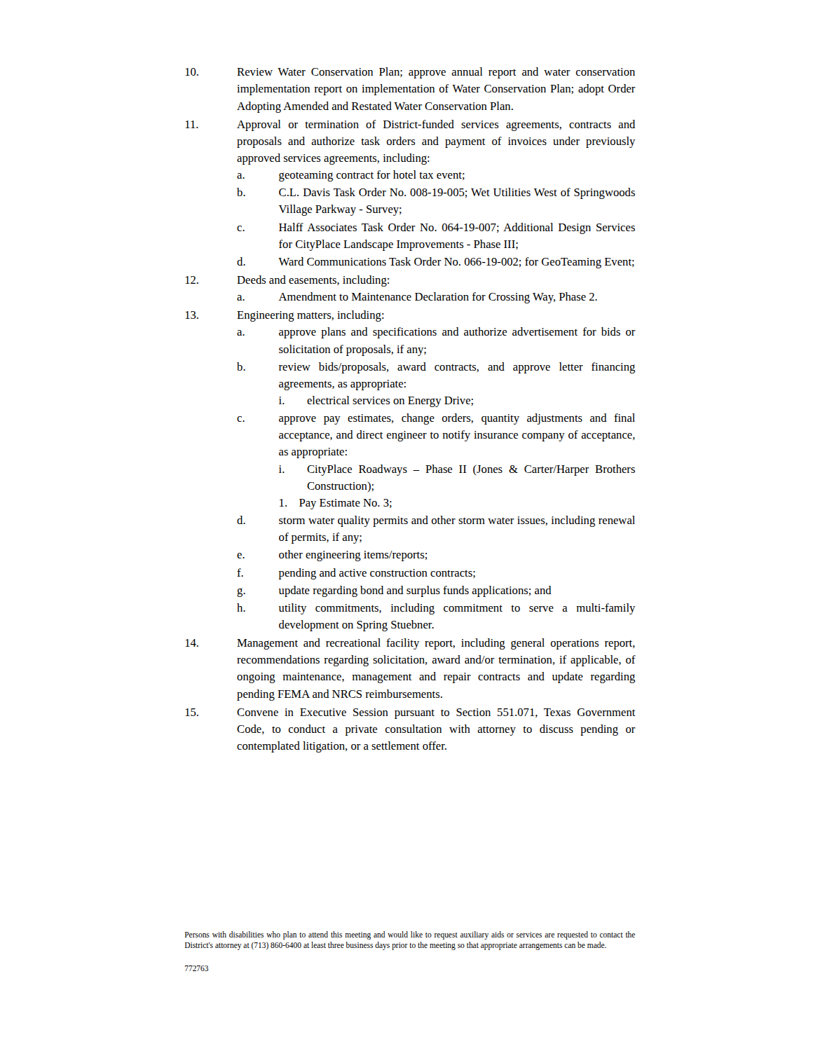10. Review Water Conservation Plan; approve annual report and water conservation implementation report on implementation of Water Conservation Plan; adopt Order Adopting Amended and Restated Water Conservation Plan.
11. Approval or termination of District-funded services agreements, contracts and proposals and authorize task orders and payment of invoices under previously approved services agreements, including:
a. geoteaming contract for hotel tax event;
b. C.L. Davis Task Order No. 008-19-005; Wet Utilities West of Springwoods Village Parkway - Survey;
c. Halff Associates Task Order No. 064-19-007; Additional Design Services for CityPlace Landscape Improvements - Phase III;
d. Ward Communications Task Order No. 066-19-002; for GeoTeaming Event;
12. Deeds and easements, including:
a. Amendment to Maintenance Declaration for Crossing Way, Phase 2.
13. Engineering matters, including:
a. approve plans and specifications and authorize advertisement for bids or solicitation of proposals, if any;
b. review bids/proposals, award contracts, and approve letter financing agreements, as appropriate:
i. electrical services on Energy Drive;
c. approve pay estimates, change orders, quantity adjustments and final acceptance, and direct engineer to notify insurance company of acceptance, as appropriate:
i. CityPlace Roadways – Phase II (Jones & Carter/Harper Brothers Construction);
1. Pay Estimate No. 3;
d. storm water quality permits and other storm water issues, including renewal of permits, if any;
e. other engineering items/reports;
f. pending and active construction contracts;
g. update regarding bond and surplus funds applications; and
h. utility commitments, including commitment to serve a multi-family development on Spring Stuebner.
14. Management and recreational facility report, including general operations report, recommendations regarding solicitation, award and/or termination, if applicable, of ongoing maintenance, management and repair contracts and update regarding pending FEMA and NRCS reimbursements.
15. Convene in Executive Session pursuant to Section 551.071, Texas Government Code, to conduct a private consultation with attorney to discuss pending or contemplated litigation, or a settlement offer.
Persons with disabilities who plan to attend this meeting and would like to request auxiliary aids or services are requested to contact the District's attorney at (713) 860-6400 at least three business days prior to the meeting so that appropriate arrangements can be made.
772763